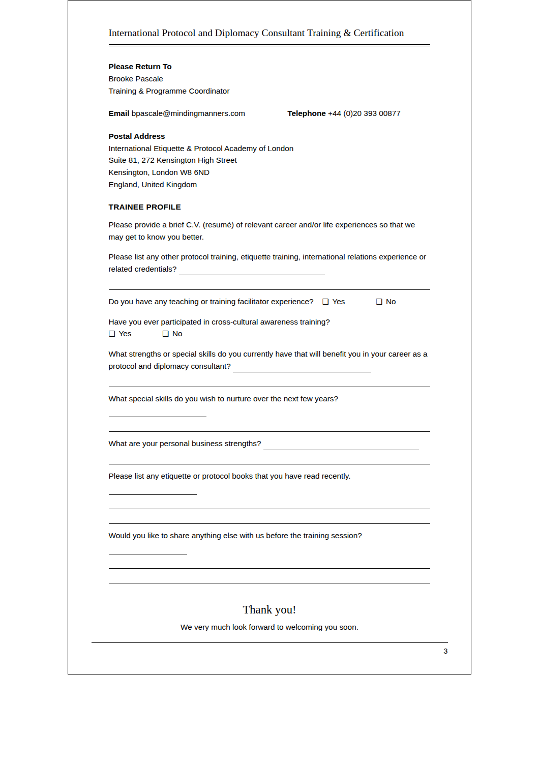International Protocol and Diplomacy Consultant Training & Certification
Please Return To
Brooke Pascale
Training & Programme Coordinator
Email bpascale@mindingmanners.com
Telephone +44 (0)20 393 00877
Postal Address
International Etiquette & Protocol Academy of London
Suite 81, 272 Kensington High Street
Kensington, London W8 6ND
England, United Kingdom
TRAINEE PROFILE
Please provide a brief C.V. (resumé) of relevant career and/or life experiences so that we may get to know you better.
Please list any other protocol training, etiquette training, international relations experience or related credentials?
Do you have any teaching or training facilitator experience? ❑Yes❑No
Have you ever participated in cross-cultural awareness training? ❑Yes❑No
What strengths or special skills do you currently have that will benefit you in your career as a protocol and diplomacy consultant?
What special skills do you wish to nurture over the next few years?
What are your personal business strengths?
Please list any etiquette or protocol books that you have read recently.
Would you like to share anything else with us before the training session?
Thank you! We very much look forward to welcoming you soon.
3